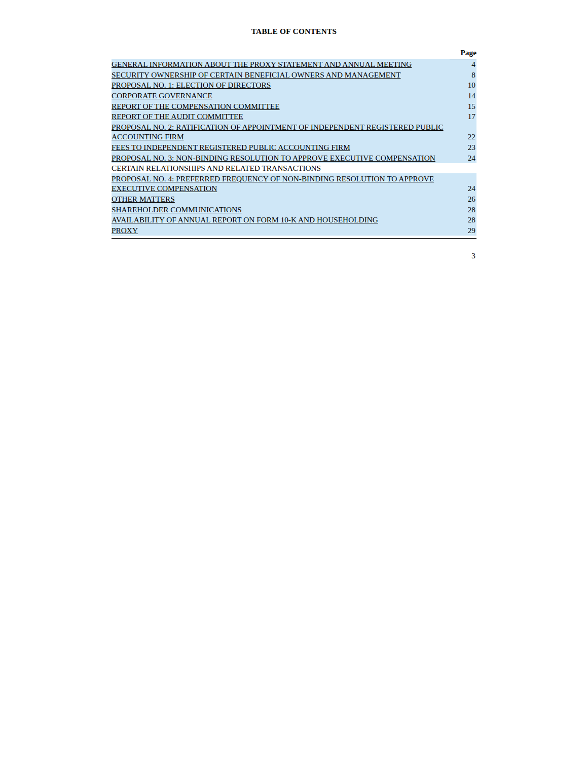TABLE OF CONTENTS
| | Page |
| --- | --- |
| GENERAL INFORMATION ABOUT THE PROXY STATEMENT AND ANNUAL MEETING | 4 |
| SECURITY OWNERSHIP OF CERTAIN BENEFICIAL OWNERS AND MANAGEMENT | 8 |
| PROPOSAL NO. 1: ELECTION OF DIRECTORS | 10 |
| CORPORATE GOVERNANCE | 14 |
| REPORT OF THE COMPENSATION COMMITTEE | 15 |
| REPORT OF THE AUDIT COMMITTEE | 17 |
| PROPOSAL NO. 2: RATIFICATION OF APPOINTMENT OF INDEPENDENT REGISTERED PUBLIC ACCOUNTING FIRM | 22 |
| FEES TO INDEPENDENT REGISTERED PUBLIC ACCOUNTING FIRM | 23 |
| PROPOSAL NO. 3: NON-BINDING RESOLUTION TO APPROVE EXECUTIVE COMPENSATION | 24 |
| CERTAIN RELATIONSHIPS AND RELATED TRANSACTIONS | |
| PROPOSAL NO. 4: PREFERRED FREQUENCY OF NON-BINDING RESOLUTION TO APPROVE EXECUTIVE COMPENSATION | 24 |
| OTHER MATTERS | 26 |
| SHAREHOLDER COMMUNICATIONS | 28 |
| AVAILABILITY OF ANNUAL REPORT ON FORM 10-K AND HOUSEHOLDING | 28 |
| PROXY | 29 |
3